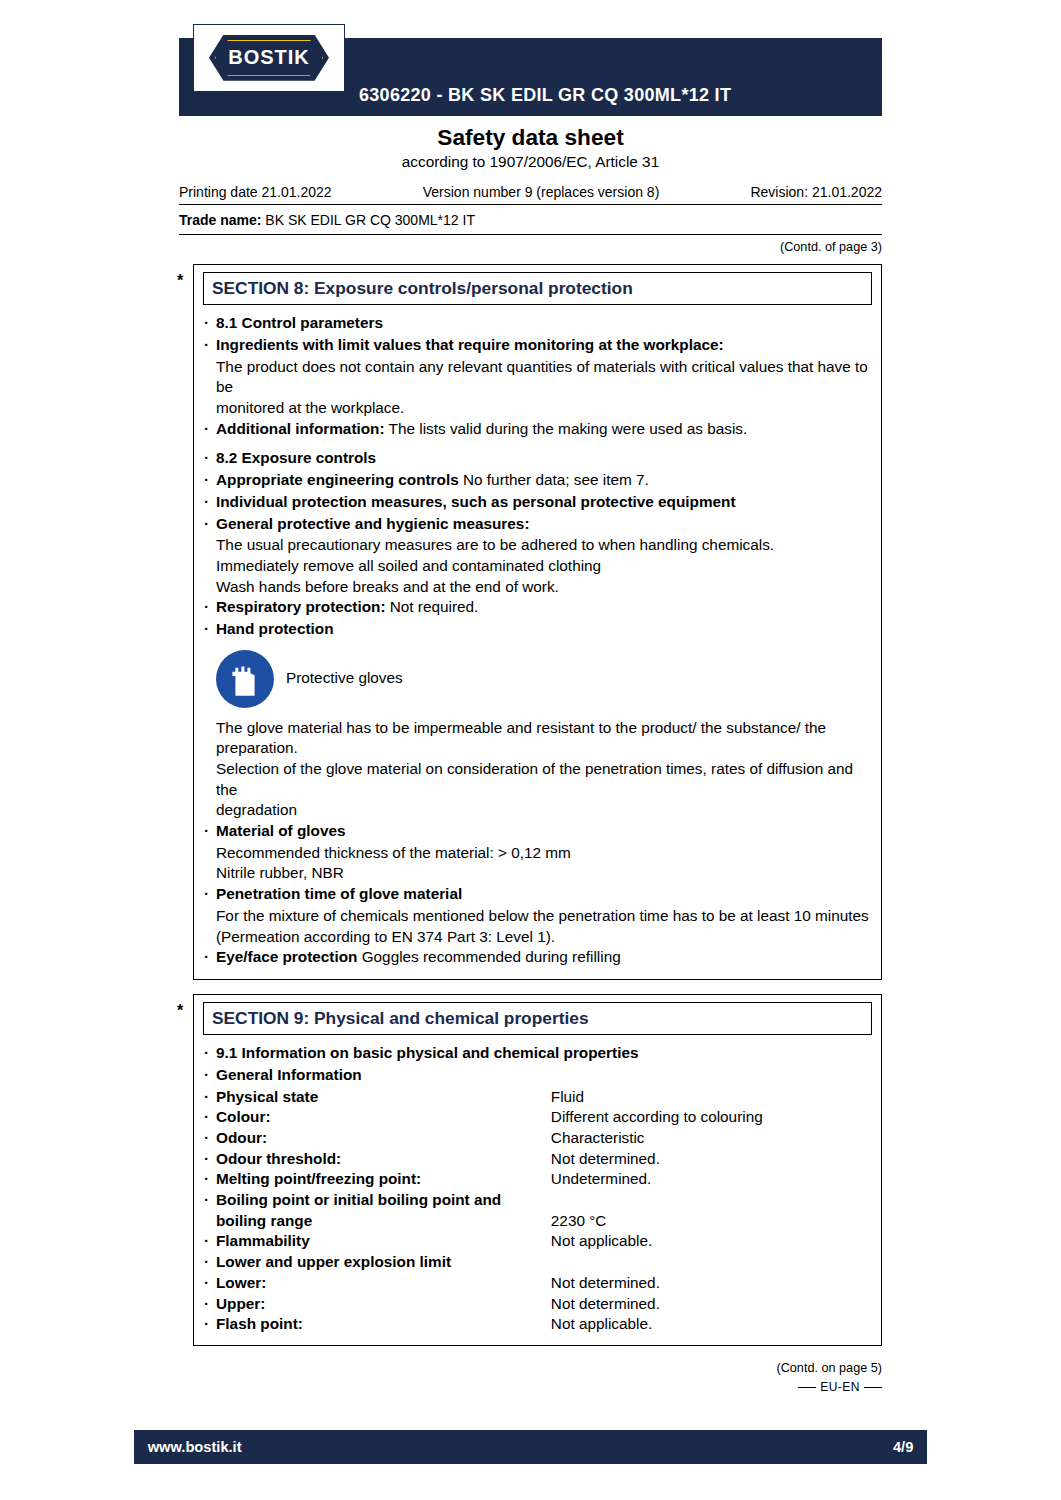BOSTIK
6306220 - BK SK EDIL GR CQ 300ML*12 IT
Safety data sheet
according to 1907/2006/EC, Article 31
Printing date 21.01.2022 Version number 9 (replaces version 8) Revision: 21.01.2022
Trade name: BK SK EDIL GR CQ 300ML*12 IT
(Contd. of page 3)
*
SECTION 8: Exposure controls/personal protection
8.1 Control parameters
Ingredients with limit values that require monitoring at the workplace:
The product does not contain any relevant quantities of materials with critical values that have to be
monitored at the workplace.
Additional information: The lists valid during the making were used as basis.
8.2 Exposure controls
Appropriate engineering controls No further data; see item 7.
Individual protection measures, such as personal protective equipment
General protective and hygienic measures:
The usual precautionary measures are to be adhered to when handling chemicals.
Immediately remove all soiled and contaminated clothing
Wash hands before breaks and at the end of work.
Respiratory protection: Not required.
Hand protection
Protective gloves
The glove material has to be impermeable and resistant to the product/ the substance/ the
preparation.
Selection of the glove material on consideration of the penetration times, rates of diffusion and the
degradation
Material of gloves
Recommended thickness of the material: > 0,12 mm
Nitrile rubber, NBR
Penetration time of glove material
For the mixture of chemicals mentioned below the penetration time has to be at least 10 minutes
(Permeation according to EN 374 Part 3: Level 1).
Eye/face protection Goggles recommended during refilling
*
SECTION 9: Physical and chemical properties
9.1 Information on basic physical and chemical properties
General Information
| Physical state | Fluid |
| Colour: | Different according to colouring |
| Odour: | Characteristic |
| Odour threshold: | Not determined. |
| Melting point/freezing point: | Undetermined. |
| Boiling point or initial boiling point and | |
| boiling range | 2230 °C |
| Flammability | Not applicable. |
| Lower and upper explosion limit | |
| Lower: | Not determined. |
| Upper: | Not determined. |
| Flash point: | Not applicable. |
(Contd. on page 5)
EU-EN
www.bostik.it 4/9